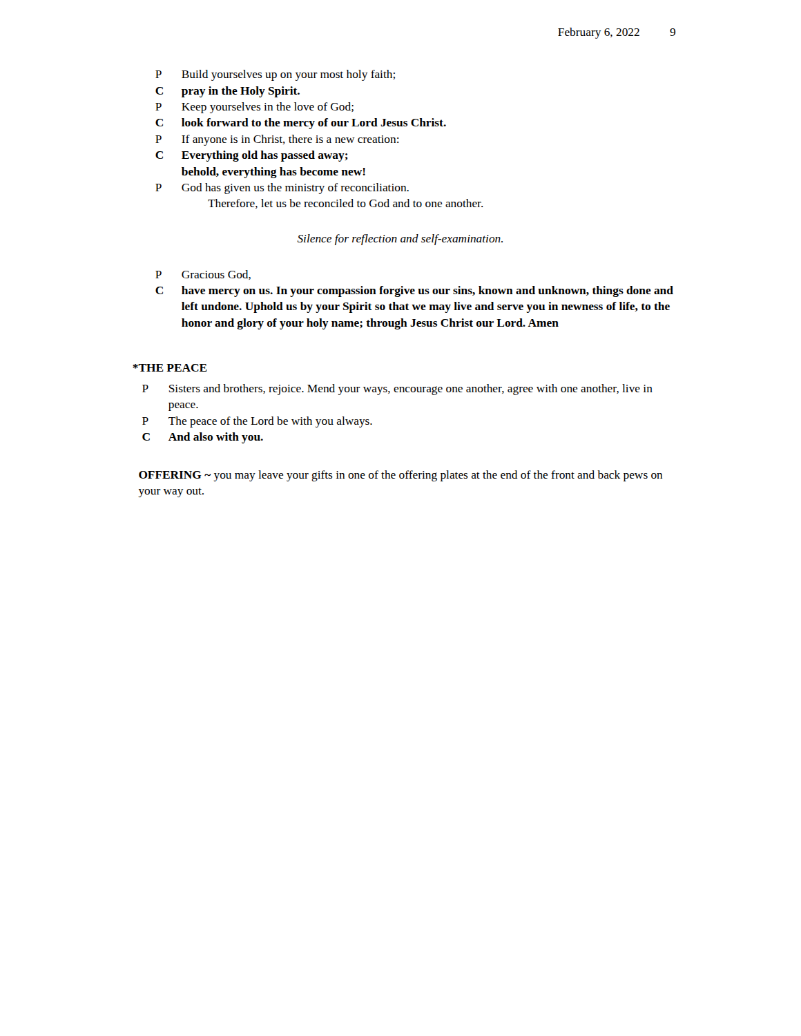February 6, 20229
P
Build yourselves up on your most holy faith;
C
pray in the Holy Spirit.
P
Keep yourselves in the love of God;
C
look forward to the mercy of our Lord Jesus Christ.
P
If anyone is in Christ, there is a new creation:
C
Everything old has passed away;
behold, everything has become new!
P
God has given us the ministry of reconciliation.
Therefore, let us be reconciled to God and to one another.
Silence for reflection and self-examination.
P
Gracious God,
C
have mercy on us. In your compassion forgive us our sins, known and unknown, things done and left undone. Uphold us by your Spirit so that we may live and serve you in newness of life, to the honor and glory of your holy name; through Jesus Christ our Lord. Amen
*THE PEACE
P
Sisters and brothers, rejoice. Mend your ways, encourage one another, agree with one another, live in peace.
P
The peace of the Lord be with you always.
C
And also with you.
OFFERING ~ you may leave your gifts in one of the offering plates at the end of the front and back pews on your way out.